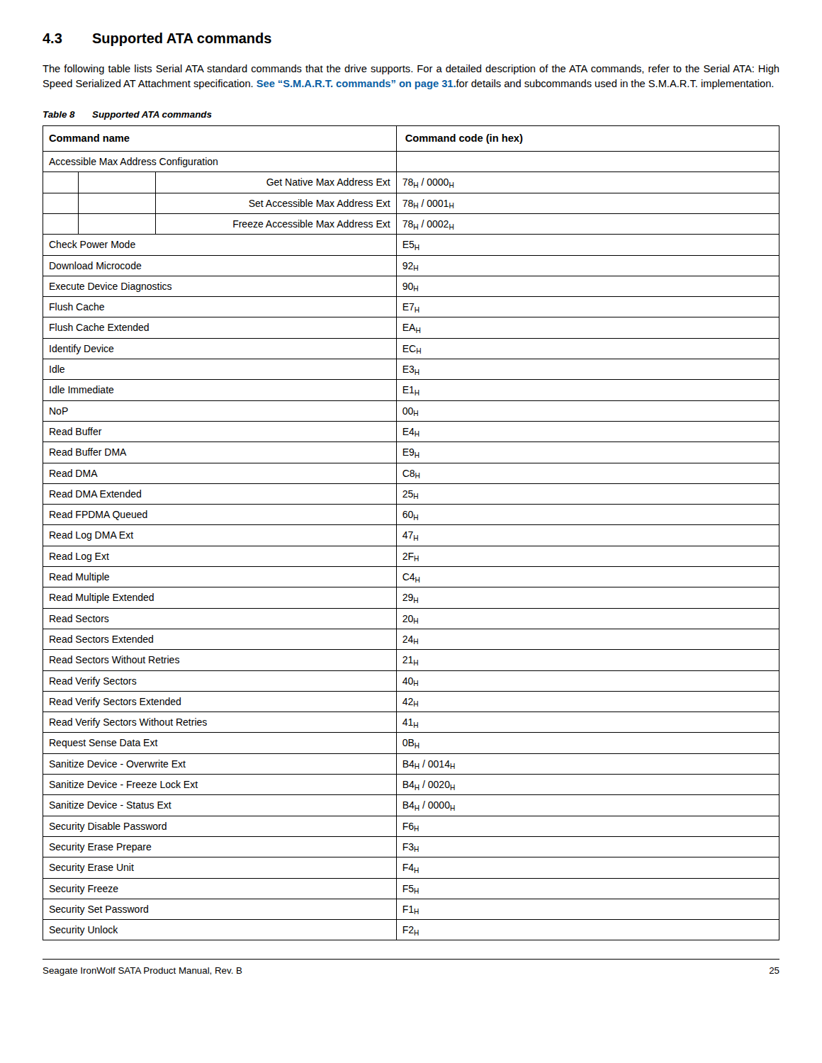4.3 Supported ATA commands
The following table lists Serial ATA standard commands that the drive supports. For a detailed description of the ATA commands, refer to the Serial ATA: High Speed Serialized AT Attachment specification. See “S.M.A.R.T. commands” on page 31. for details and subcommands used in the S.M.A.R.T. implementation.
Table 8 Supported ATA commands
| Command name | Command code (in hex) |
| --- | --- |
| Accessible Max Address Configuration | |
| | | Get Native Max Address Ext | 78 H / 0000 H |
| | | Set Accessible Max Address Ext | 78 H / 0001 H |
| | | Freeze Accessible Max Address Ext | 78 H / 0002 H |
| Check Power Mode | E5 H |
| Download Microcode | 92 H |
| Execute Device Diagnostics | 90 H |
| Flush Cache | E7 H |
| Flush Cache Extended | EA H |
| Identify Device | EC H |
| Idle | E3 H |
| Idle Immediate | E1 H |
| NoP | 00 H |
| Read Buffer | E4 H |
| Read Buffer DMA | E9 H |
| Read DMA | C8 H |
| Read DMA Extended | 25 H |
| Read FPDMA Queued | 60 H |
| Read Log DMA Ext | 47 H |
| Read Log Ext | 2F H |
| Read Multiple | C4 H |
| Read Multiple Extended | 29 H |
| Read Sectors | 20 H |
| Read Sectors Extended | 24 H |
| Read Sectors Without Retries | 21 H |
| Read Verify Sectors | 40 H |
| Read Verify Sectors Extended | 42 H |
| Read Verify Sectors Without Retries | 41 H |
| Request Sense Data Ext | 0B H |
| Sanitize Device - Overwrite Ext | B4 H / 0014 H |
| Sanitize Device - Freeze Lock Ext | B4 H / 0020 H |
| Sanitize Device - Status Ext | B4 H / 0000 H |
| Security Disable Password | F6 H |
| Security Erase Prepare | F3 H |
| Security Erase Unit | F4 H |
| Security Freeze | F5 H |
| Security Set Password | F1 H |
| Security Unlock | F2 H |
Seagate IronWolf SATA Product Manual, Rev. B
25